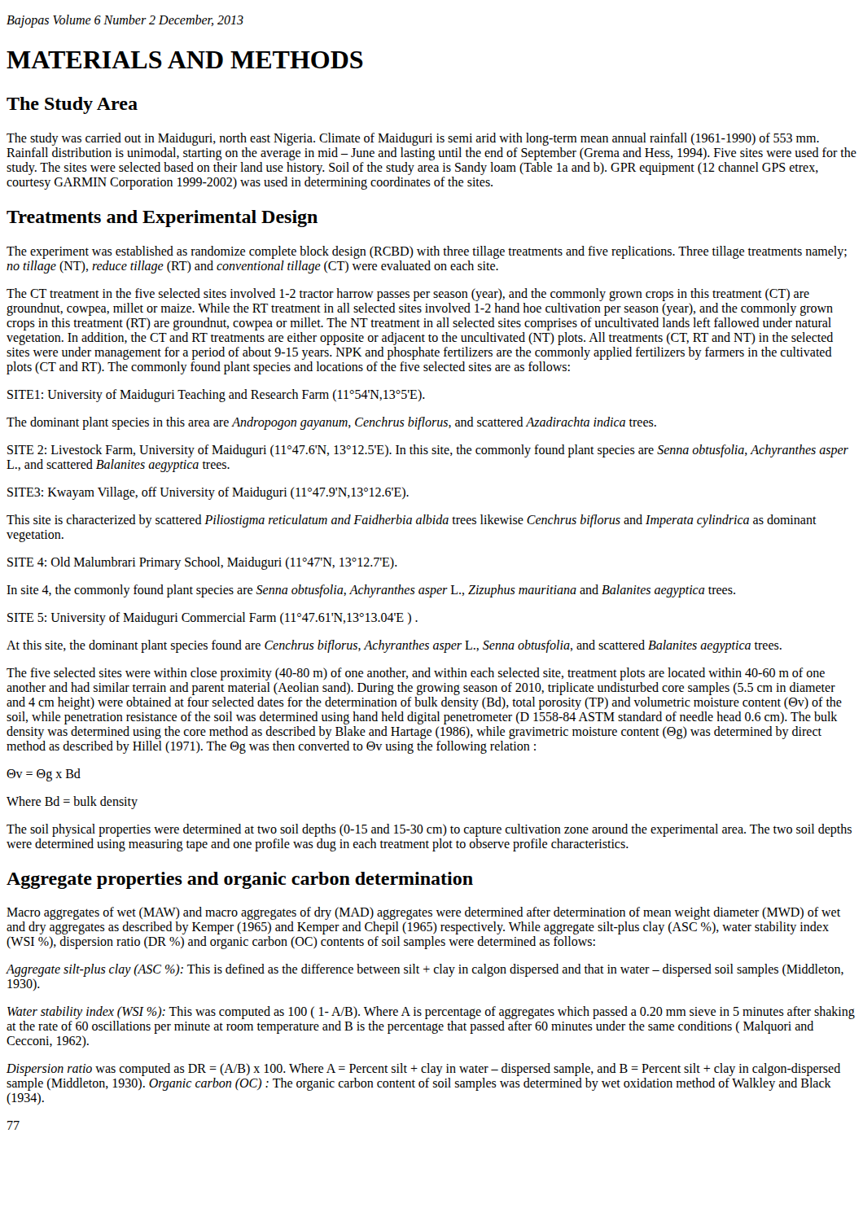Bajopas Volume 6 Number 2 December, 2013
MATERIALS AND METHODS
The Study Area
The study was carried out in Maiduguri, north east Nigeria. Climate of Maiduguri is semi arid with long-term mean annual rainfall (1961-1990) of 553 mm. Rainfall distribution is unimodal, starting on the average in mid – June and lasting until the end of September (Grema and Hess, 1994). Five sites were used for the study. The sites were selected based on their land use history. Soil of the study area is Sandy loam (Table 1a and b). GPR equipment (12 channel GPS etrex, courtesy GARMIN Corporation 1999-2002) was used in determining coordinates of the sites.
Treatments and Experimental Design
The experiment was established as randomize complete block design (RCBD) with three tillage treatments and five replications. Three tillage treatments namely; no tillage (NT), reduce tillage (RT) and conventional tillage (CT) were evaluated on each site.
The CT treatment in the five selected sites involved 1-2 tractor harrow passes per season (year), and the commonly grown crops in this treatment (CT) are groundnut, cowpea, millet or maize. While the RT treatment in all selected sites involved 1-2 hand hoe cultivation per season (year), and the commonly grown crops in this treatment (RT) are groundnut, cowpea or millet. The NT treatment in all selected sites comprises of uncultivated lands left fallowed under natural vegetation. In addition, the CT and RT treatments are either opposite or adjacent to the uncultivated (NT) plots. All treatments (CT, RT and NT) in the selected sites were under management for a period of about 9-15 years. NPK and phosphate fertilizers are the commonly applied fertilizers by farmers in the cultivated plots (CT and RT). The commonly found plant species and locations of the five selected sites are as follows:
SITE1: University of Maiduguri Teaching and Research Farm (11°54'N,13°5'E).
The dominant plant species in this area are Andropogon gayanum, Cenchrus biflorus, and scattered Azadirachta indica trees.
SITE 2: Livestock Farm, University of Maiduguri (11°47.6'N, 13°12.5'E). In this site, the commonly found plant species are Senna obtusfolia, Achyranthes asper L., and scattered Balanites aegyptica trees.
SITE3: Kwayam Village, off University of Maiduguri (11°47.9'N,13°12.6'E).
This site is characterized by scattered Piliostigma reticulatum and Faidherbia albida trees likewise Cenchrus biflorus and Imperata cylindrica as dominant vegetation.
SITE 4: Old Malumbrari Primary School, Maiduguri (11°47'N, 13°12.7'E).
In site 4, the commonly found plant species are Senna obtusfolia, Achyranthes asper L., Zizuphus mauritiana and Balanites aegyptica trees.
SITE 5: University of Maiduguri Commercial Farm (11°47.61'N,13°13.04'E ) .
At this site, the dominant plant species found are Cenchrus biflorus, Achyranthes asper L., Senna obtusfolia, and scattered Balanites aegyptica trees.
The five selected sites were within close proximity (40-80 m) of one another, and within each selected site, treatment plots are located within 40-60 m of one another and had similar terrain and parent material (Aeolian sand). During the growing season of 2010, triplicate undisturbed core samples (5.5 cm in diameter and 4 cm height) were obtained at four selected dates for the determination of bulk density (Bd), total porosity (TP) and volumetric moisture content (Θv) of the soil, while penetration resistance of the soil was determined using hand held digital penetrometer (D 1558-84 ASTM standard of needle head 0.6 cm). The bulk density was determined using the core method as described by Blake and Hartage (1986), while gravimetric moisture content (Θg) was determined by direct method as described by Hillel (1971). The Θg was then converted to Θv using the following relation :
Θv = Θg x Bd
Where Bd = bulk density
The soil physical properties were determined at two soil depths (0-15 and 15-30 cm) to capture cultivation zone around the experimental area. The two soil depths were determined using measuring tape and one profile was dug in each treatment plot to observe profile characteristics.
Aggregate properties and organic carbon determination
Macro aggregates of wet (MAW) and macro aggregates of dry (MAD) aggregates were determined after determination of mean weight diameter (MWD) of wet and dry aggregates as described by Kemper (1965) and Kemper and Chepil (1965) respectively. While aggregate silt-plus clay (ASC %), water stability index (WSI %), dispersion ratio (DR %) and organic carbon (OC) contents of soil samples were determined as follows:
Aggregate silt-plus clay (ASC %): This is defined as the difference between silt + clay in calgon dispersed and that in water – dispersed soil samples (Middleton, 1930).
Water stability index (WSI %): This was computed as 100 ( 1- A/B). Where A is percentage of aggregates which passed a 0.20 mm sieve in 5 minutes after shaking at the rate of 60 oscillations per minute at room temperature and B is the percentage that passed after 60 minutes under the same conditions ( Malquori and Cecconi, 1962).
Dispersion ratio was computed as DR = (A/B) x 100. Where A = Percent silt + clay in water – dispersed sample, and B = Percent silt + clay in calgon-dispersed sample (Middleton, 1930). Organic carbon (OC) : The organic carbon content of soil samples was determined by wet oxidation method of Walkley and Black (1934).
77